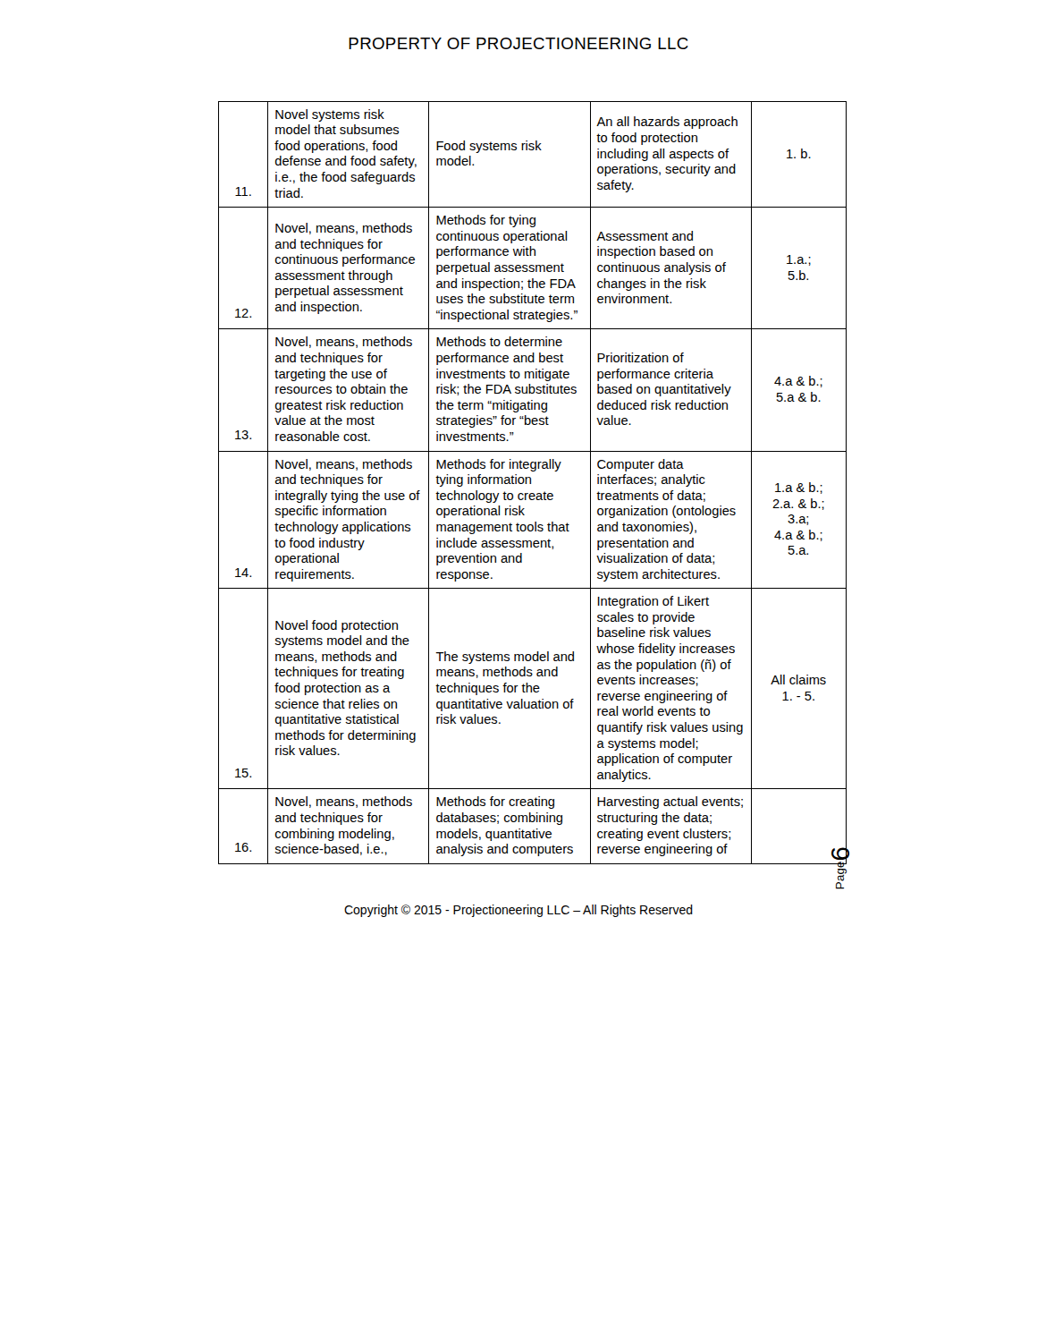PROPERTY OF PROJECTIONEERING LLC
| 11. | Novel systems risk model that subsumes food operations, food defense and food safety, i.e., the food safeguards triad. | Food systems risk model. | An all hazards approach to food protection including all aspects of operations, security and safety. | 1. b. |
| 12. | Novel, means, methods and techniques for continuous performance assessment through perpetual assessment and inspection. | Methods for tying continuous operational performance with perpetual assessment and inspection; the FDA uses the substitute term “inspectional strategies.” | Assessment and inspection based on continuous analysis of changes in the risk environment. | 1.a.; 5.b. |
| 13. | Novel, means, methods and techniques for targeting the use of resources to obtain the greatest risk reduction value at the most reasonable cost. | Methods to determine performance and best investments to mitigate risk; the FDA substitutes the term “mitigating strategies” for “best investments.” | Prioritization of performance criteria based on quantitatively deduced risk reduction value. | 4.a & b.; 5.a & b. |
| 14. | Novel, means, methods and techniques for integrally tying the use of specific information technology applications to food industry operational requirements. | Methods for integrally tying information technology to create operational risk management tools that include assessment, prevention and response. | Computer data interfaces; analytic treatments of data; organization (ontologies and taxonomies), presentation and visualization of data; system architectures. | 1.a & b.; 2.a. & b.; 3.a; 4.a & b.; 5.a. |
| 15. | Novel food protection systems model and the means, methods and techniques for treating food protection as a science that relies on quantitative statistical methods for determining risk values. | The systems model and means, methods and techniques for the quantitative valuation of risk values. | Integration of Likert scales to provide baseline risk values whose fidelity increases as the population (ñ) of events increases; reverse engineering of real world events to quantify risk values using a systems model; application of computer analytics. | All claims 1. - 5. |
| 16. | Novel, means, methods and techniques for combining modeling, science-based, i.e., | Methods for creating databases; combining models, quantitative analysis and computers | Harvesting actual events; structuring the data; creating event clusters; reverse engineering of | |
Copyright © 2015 - Projectioneering LLC – All Rights Reserved
Page6